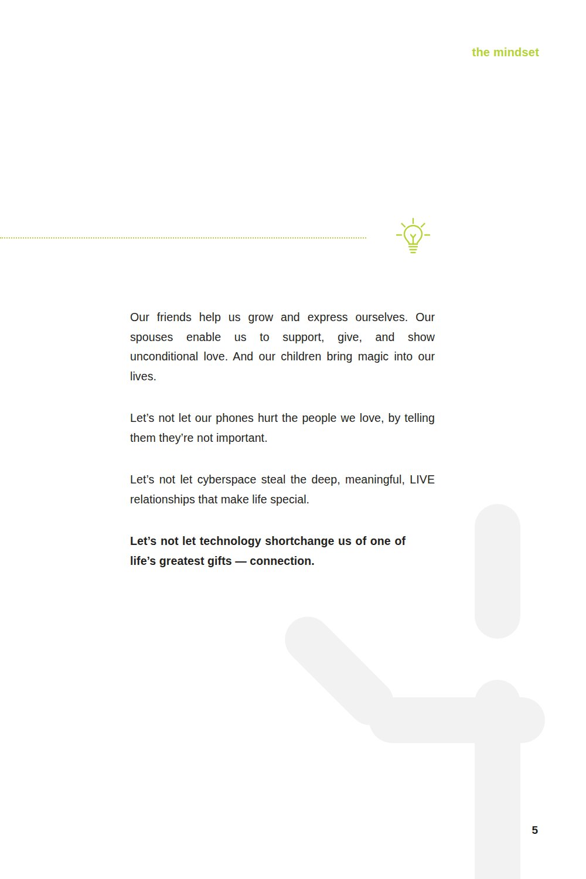the mindset
Our friends help us grow and express ourselves. Our spouses enable us to support, give, and show unconditional love. And our children bring magic into our lives.
Let’s not let our phones hurt the people we love, by telling them they’re not important.
Let’s not let cyberspace steal the deep, meaningful, LIVE relationships that make life special.
Let’s not let technology shortchange us of one of life’s greatest gifts — connection.
5